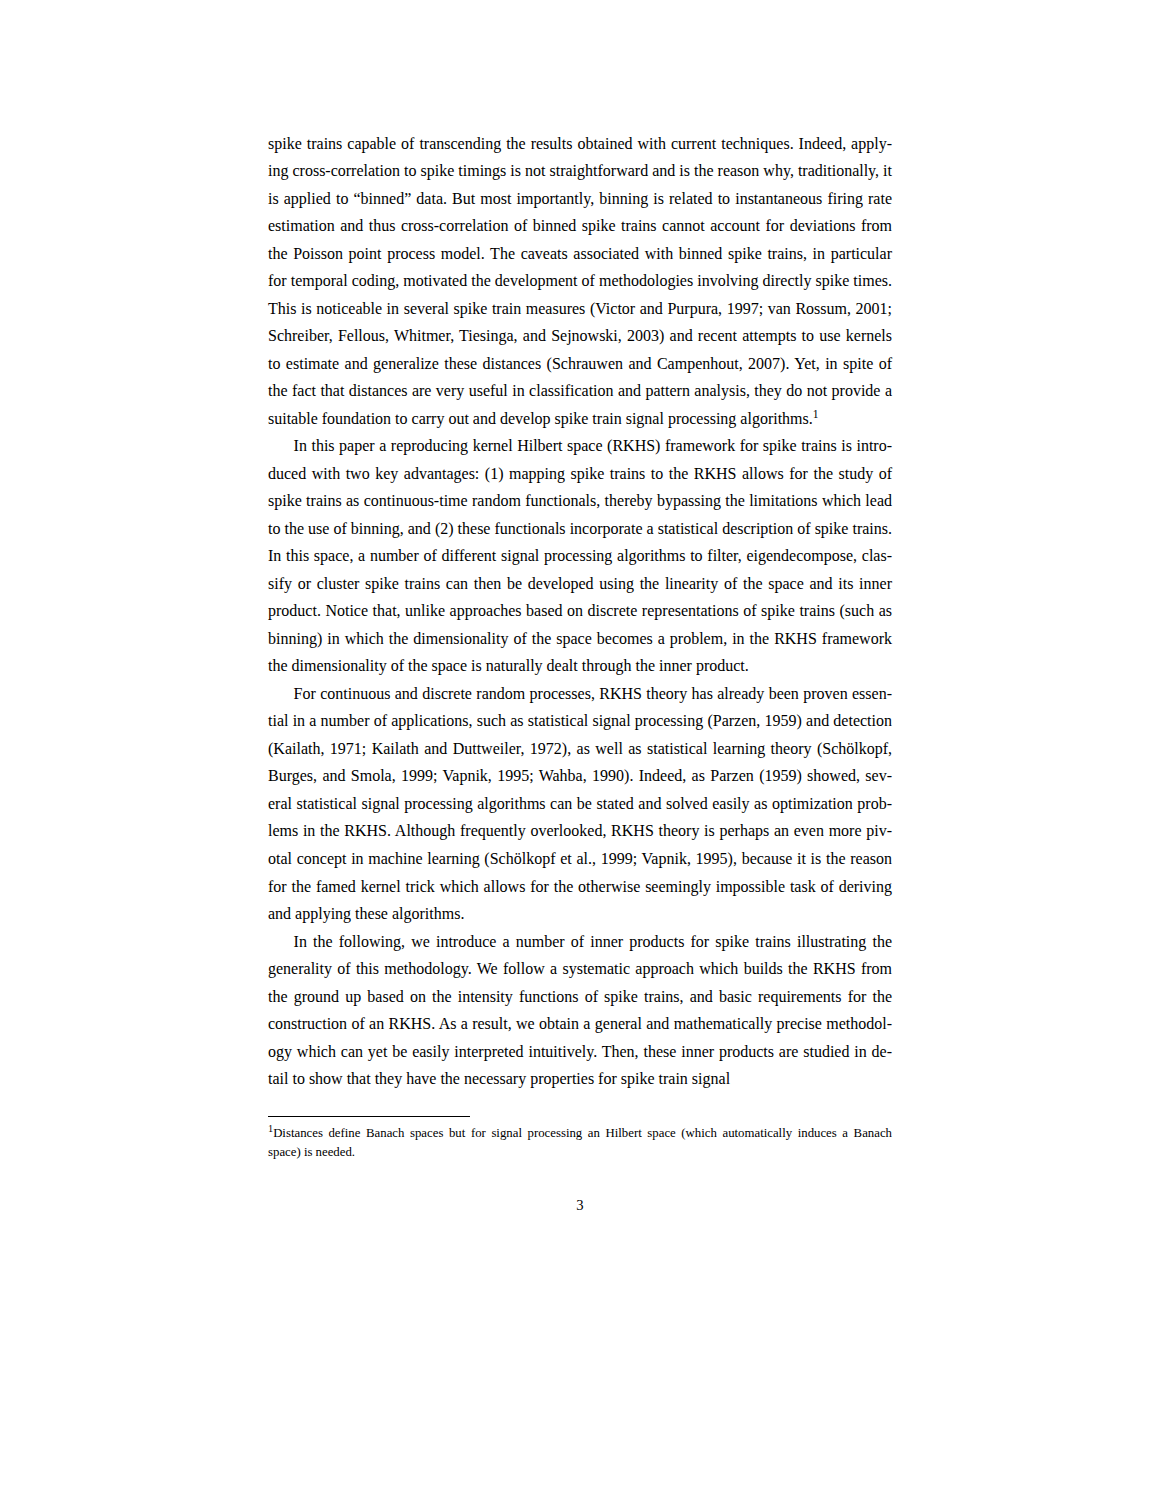spike trains capable of transcending the results obtained with current techniques. Indeed, applying cross-correlation to spike timings is not straightforward and is the reason why, traditionally, it is applied to “binned” data. But most importantly, binning is related to instantaneous firing rate estimation and thus cross-correlation of binned spike trains cannot account for deviations from the Poisson point process model. The caveats associated with binned spike trains, in particular for temporal coding, motivated the development of methodologies involving directly spike times. This is noticeable in several spike train measures (Victor and Purpura, 1997; van Rossum, 2001; Schreiber, Fellous, Whitmer, Tiesinga, and Sejnowski, 2003) and recent attempts to use kernels to estimate and generalize these distances (Schrauwen and Campenhout, 2007). Yet, in spite of the fact that distances are very useful in classification and pattern analysis, they do not provide a suitable foundation to carry out and develop spike train signal processing algorithms.1
In this paper a reproducing kernel Hilbert space (RKHS) framework for spike trains is introduced with two key advantages: (1) mapping spike trains to the RKHS allows for the study of spike trains as continuous-time random functionals, thereby bypassing the limitations which lead to the use of binning, and (2) these functionals incorporate a statistical description of spike trains. In this space, a number of different signal processing algorithms to filter, eigendecompose, classify or cluster spike trains can then be developed using the linearity of the space and its inner product. Notice that, unlike approaches based on discrete representations of spike trains (such as binning) in which the dimensionality of the space becomes a problem, in the RKHS framework the dimensionality of the space is naturally dealt through the inner product.
For continuous and discrete random processes, RKHS theory has already been proven essential in a number of applications, such as statistical signal processing (Parzen, 1959) and detection (Kailath, 1971; Kailath and Duttweiler, 1972), as well as statistical learning theory (Schölkopf, Burges, and Smola, 1999; Vapnik, 1995; Wahba, 1990). Indeed, as Parzen (1959) showed, several statistical signal processing algorithms can be stated and solved easily as optimization problems in the RKHS. Although frequently overlooked, RKHS theory is perhaps an even more pivotal concept in machine learning (Schölkopf et al., 1999; Vapnik, 1995), because it is the reason for the famed kernel trick which allows for the otherwise seemingly impossible task of deriving and applying these algorithms.
In the following, we introduce a number of inner products for spike trains illustrating the generality of this methodology. We follow a systematic approach which builds the RKHS from the ground up based on the intensity functions of spike trains, and basic requirements for the construction of an RKHS. As a result, we obtain a general and mathematically precise methodology which can yet be easily interpreted intuitively. Then, these inner products are studied in detail to show that they have the necessary properties for spike train signal
1Distances define Banach spaces but for signal processing an Hilbert space (which automatically induces a Banach space) is needed.
3